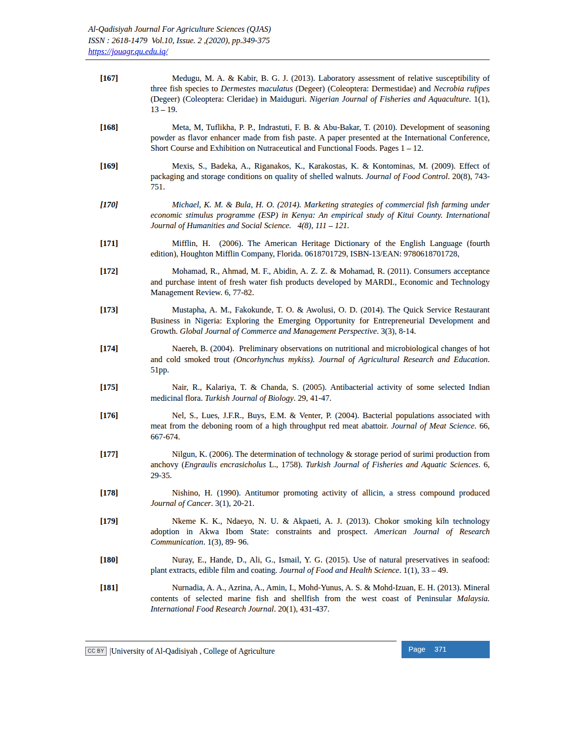Al-Qadisiyah Journal For Agriculture Sciences (QJAS) ISSN : 2618-1479 Vol.10, Issue. 2 ,(2020), pp.349-375 https://jouagr.qu.edu.iq/
[167] Medugu, M. A. & Kabir, B. G. J. (2013). Laboratory assessment of relative susceptibility of three fish species to Dermestes maculatus (Degeer) (Coleoptera: Dermestidae) and Necrobia rufipes (Degeer) (Coleoptera: Cleridae) in Maiduguri. Nigerian Journal of Fisheries and Aquaculture. 1(1), 13 – 19.
[168] Meta, M, Tuflikha, P. P., Indrastuti, F. B. & Abu-Bakar, T. (2010). Development of seasoning powder as flavor enhancer made from fish paste. A paper presented at the International Conference, Short Course and Exhibition on Nutraceutical and Functional Foods. Pages 1 – 12.
[169] Mexis, S., Badeka, A., Riganakos, K., Karakostas, K. & Kontominas, M. (2009). Effect of packaging and storage conditions on quality of shelled walnuts. Journal of Food Control. 20(8), 743-751.
[170] Michael, K. M. & Bula, H. O. (2014). Marketing strategies of commercial fish farming under economic stimulus programme (ESP) in Kenya: An empirical study of Kitui County. International Journal of Humanities and Social Science. 4(8), 111 – 121.
[171] Mifflin, H. (2006). The American Heritage Dictionary of the English Language (fourth edition), Houghton Mifflin Company, Florida. 0618701729, ISBN-13/EAN: 9780618701728,
[172] Mohamad, R., Ahmad, M. F., Abidin, A. Z. Z. & Mohamad, R. (2011). Consumers acceptance and purchase intent of fresh water fish products developed by MARDI., Economic and Technology Management Review. 6, 77-82.
[173] Mustapha, A. M., Fakokunde, T. O. & Awolusi, O. D. (2014). The Quick Service Restaurant Business in Nigeria: Exploring the Emerging Opportunity for Entrepreneurial Development and Growth. Global Journal of Commerce and Management Perspective. 3(3), 8-14.
[174] Naereh, B. (2004). Preliminary observations on nutritional and microbiological changes of hot and cold smoked trout (Oncorhynchus mykiss). Journal of Agricultural Research and Education. 51pp.
[175] Nair, R., Kalariya, T. & Chanda, S. (2005). Antibacterial activity of some selected Indian medicinal flora. Turkish Journal of Biology. 29, 41-47.
[176] Nel, S., Lues, J.F.R., Buys, E.M. & Venter, P. (2004). Bacterial populations associated with meat from the deboning room of a high throughput red meat abattoir. Journal of Meat Science. 66, 667-674.
[177] Nilgun, K. (2006). The determination of technology & storage period of surimi production from anchovy (Engraulis encrasicholus L., 1758). Turkish Journal of Fisheries and Aquatic Sciences. 6, 29-35.
[178] Nishino, H. (1990). Antitumor promoting activity of allicin, a stress compound produced Journal of Cancer. 3(1), 20-21.
[179] Nkeme K. K., Ndaeyo, N. U. & Akpaeti, A. J. (2013). Chokor smoking kiln technology adoption in Akwa Ibom State: constraints and prospect. American Journal of Research Communication. 1(3), 89- 96.
[180] Nuray, E., Hande, D., Ali, G., Ismail, Y. G. (2015). Use of natural preservatives in seafood: plant extracts, edible film and coating. Journal of Food and Health Science. 1(1), 33 – 49.
[181] Nurnadia, A. A., Azrina, A., Amin, I., Mohd-Yunus, A. S. & Mohd-Izuan, E. H. (2013). Mineral contents of selected marine fish and shellfish from the west coast of Peninsular Malaysia. International Food Research Journal. 20(1), 431-437.
CC BY |University of Al-Qadisiyah , College of Agriculture
Page371